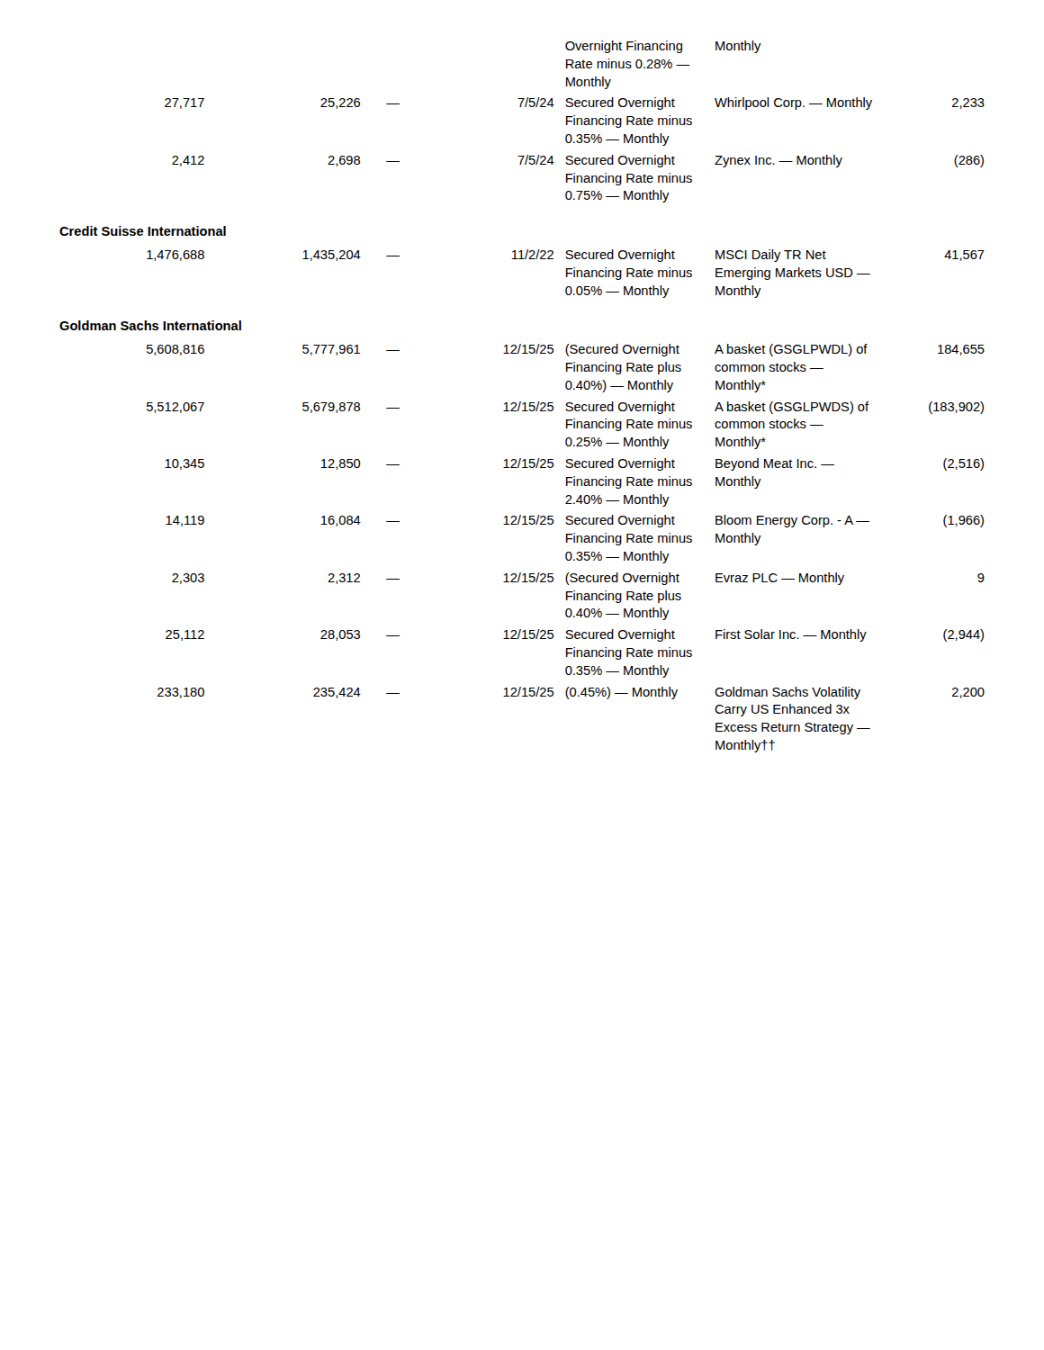| | | | | Overnight Financing Rate minus 0.28% — Monthly | Monthly | |
| 27,717 | 25,226 | — | 7/5/24 | Secured Overnight Financing Rate minus 0.35% — Monthly | Whirlpool Corp. — Monthly | 2,233 |
| 2,412 | 2,698 | — | 7/5/24 | Secured Overnight Financing Rate minus 0.75% — Monthly | Zynex Inc. — Monthly | (286) |
| Credit Suisse International |
| 1,476,688 | 1,435,204 | — | 11/2/22 | Secured Overnight Financing Rate minus 0.05% — Monthly | MSCI Daily TR Net Emerging Markets USD — Monthly | 41,567 |
| Goldman Sachs International |
| 5,608,816 | 5,777,961 | — | 12/15/25 | (Secured Overnight Financing Rate plus 0.40%) — Monthly | A basket (GSGLPWDL) of common stocks — Monthly* | 184,655 |
| 5,512,067 | 5,679,878 | — | 12/15/25 | Secured Overnight Financing Rate minus 0.25% — Monthly | A basket (GSGLPWDS) of common stocks — Monthly* | (183,902) |
| 10,345 | 12,850 | — | 12/15/25 | Secured Overnight Financing Rate minus 2.40% — Monthly | Beyond Meat Inc. — Monthly | (2,516) |
| 14,119 | 16,084 | — | 12/15/25 | Secured Overnight Financing Rate minus 0.35% — Monthly | Bloom Energy Corp. - A — Monthly | (1,966) |
| 2,303 | 2,312 | — | 12/15/25 | (Secured Overnight Financing Rate plus 0.40% — Monthly | Evraz PLC — Monthly | 9 |
| 25,112 | 28,053 | — | 12/15/25 | Secured Overnight Financing Rate minus 0.35% — Monthly | First Solar Inc. — Monthly | (2,944) |
| 233,180 | 235,424 | — | 12/15/25 | (0.45%) — Monthly | Goldman Sachs Volatility Carry US Enhanced 3x Excess Return Strategy — Monthly†† | 2,200 |